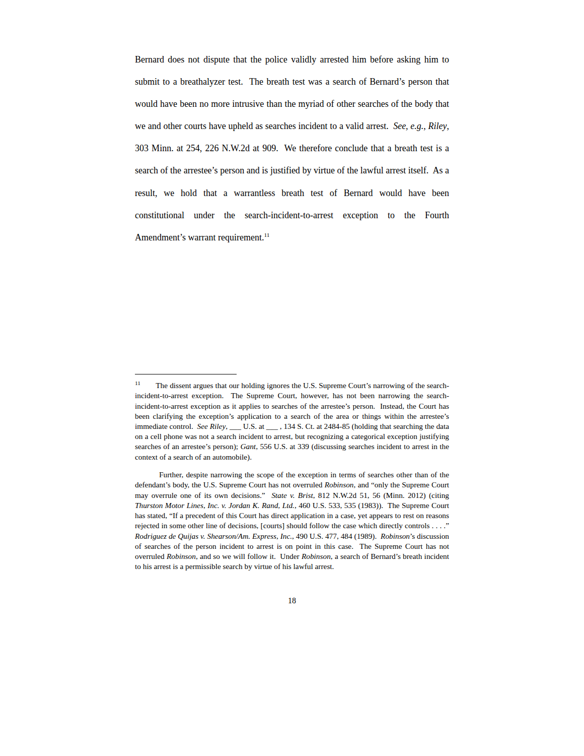Bernard does not dispute that the police validly arrested him before asking him to submit to a breathalyzer test. The breath test was a search of Bernard’s person that would have been no more intrusive than the myriad of other searches of the body that we and other courts have upheld as searches incident to a valid arrest. See, e.g., Riley, 303 Minn. at 254, 226 N.W.2d at 909. We therefore conclude that a breath test is a search of the arrestee’s person and is justified by virtue of the lawful arrest itself. As a result, we hold that a warrantless breath test of Bernard would have been constitutional under the search-incident-to-arrest exception to the Fourth Amendment’s warrant requirement.11
11 The dissent argues that our holding ignores the U.S. Supreme Court’s narrowing of the search-incident-to-arrest exception. The Supreme Court, however, has not been narrowing the search-incident-to-arrest exception as it applies to searches of the arrestee’s person. Instead, the Court has been clarifying the exception’s application to a search of the area or things within the arrestee’s immediate control. See Riley, ___ U.S. at ___ , 134 S. Ct. at 2484-85 (holding that searching the data on a cell phone was not a search incident to arrest, but recognizing a categorical exception justifying searches of an arrestee’s person); Gant, 556 U.S. at 339 (discussing searches incident to arrest in the context of a search of an automobile).
Further, despite narrowing the scope of the exception in terms of searches other than of the defendant’s body, the U.S. Supreme Court has not overruled Robinson, and “only the Supreme Court may overrule one of its own decisions.” State v. Brist, 812 N.W.2d 51, 56 (Minn. 2012) (citing Thurston Motor Lines, Inc. v. Jordan K. Rand, Ltd., 460 U.S. 533, 535 (1983)). The Supreme Court has stated, “If a precedent of this Court has direct application in a case, yet appears to rest on reasons rejected in some other line of decisions, [courts] should follow the case which directly controls . . . .” Rodriguez de Quijas v. Shearson/Am. Express, Inc., 490 U.S. 477, 484 (1989). Robinson’s discussion of searches of the person incident to arrest is on point in this case. The Supreme Court has not overruled Robinson, and so we will follow it. Under Robinson, a search of Bernard’s breath incident to his arrest is a permissible search by virtue of his lawful arrest.
18